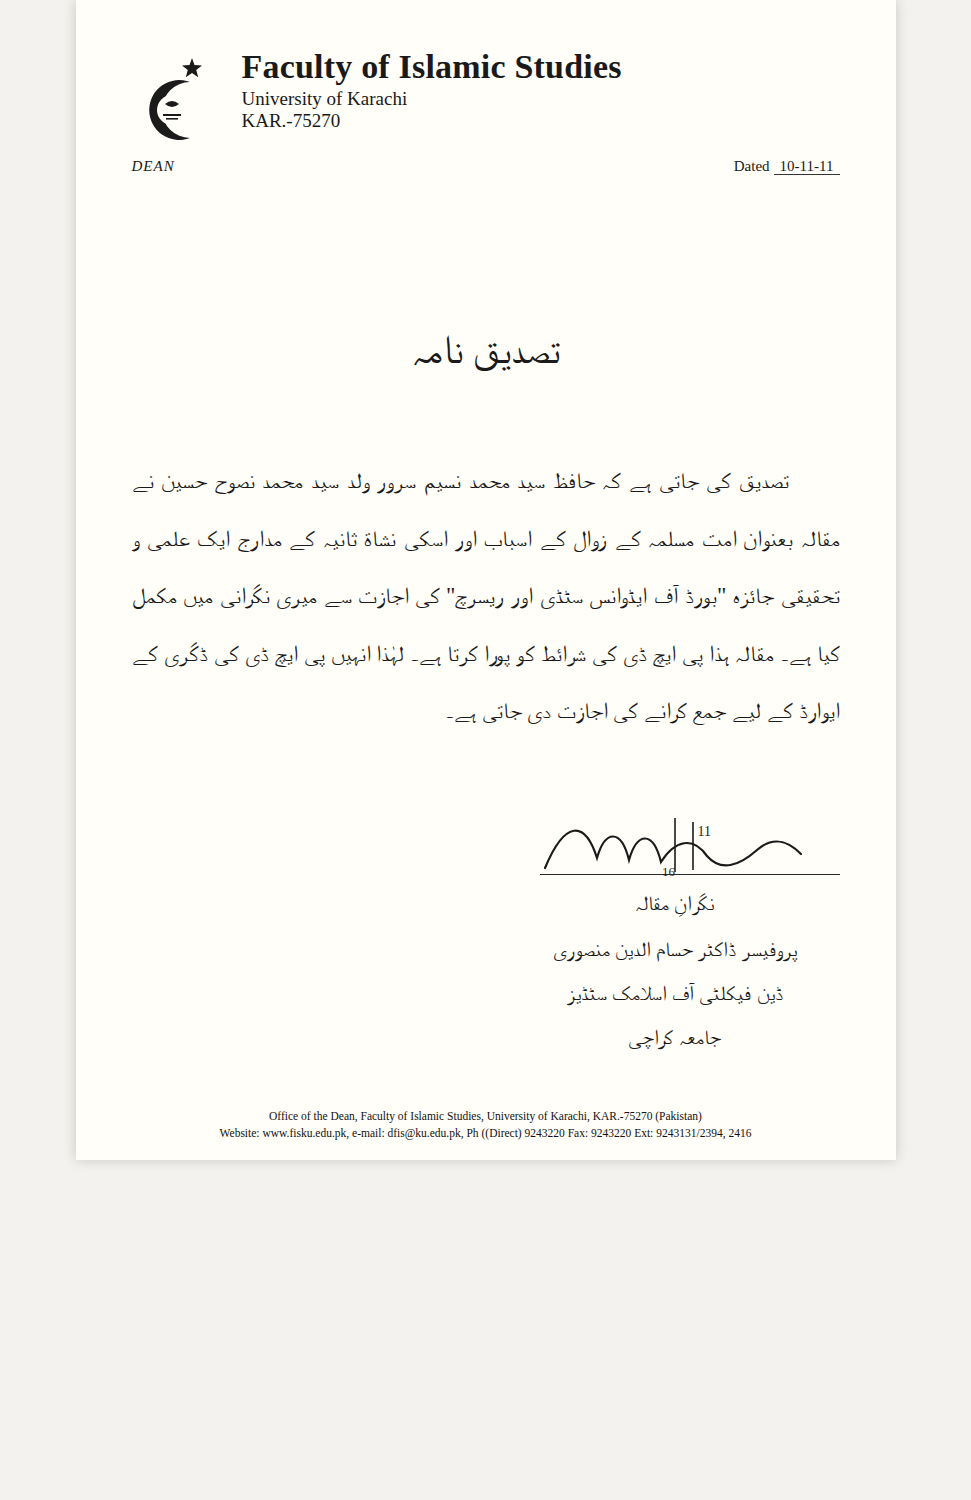Faculty of Islamic Studies
University of Karachi
KAR.-75270
DEAN Dated10‑11‑11
تصدیق نامہ
تصدیق کی جاتی ہے کہ حافظ سید محمد نسیم سرور ولد سید محمد نصوح حسین نے مقالہ بعنوان امت مسلمہ کے زوال کے اسباب اور اسکی نشاۃ ثانیہ کے مدارج ایک علمی و تحقیقی جائزہ "بورڈ آف ایڈوانس سٹڈی اور ریسرچ" کی اجازت سے میری نگرانی میں مکمل کیا ہے۔ مقالہ ہذا پی ایچ ڈی کی شرائط کو پورا کرتا ہے۔ لہٰذا انہیں پی ایچ ڈی کی ڈگری کے ایوارڈ کے لیے جمع کرانے کی اجازت دی جاتی ہے۔
11 16
نگرانِ مقالہ
پروفیسر ڈاکٹر حسام الدین منصوری
ڈین فیکلٹی آف اسلامک سٹڈیز
جامعہ کراچی
Office of the Dean, Faculty of Islamic Studies, University of Karachi, KAR.-75270 (Pakistan)
Website: www.fisku.edu.pk, e-mail: dfis@ku.edu.pk, Ph ((Direct) 9243220 Fax: 9243220 Ext: 9243131/2394, 2416